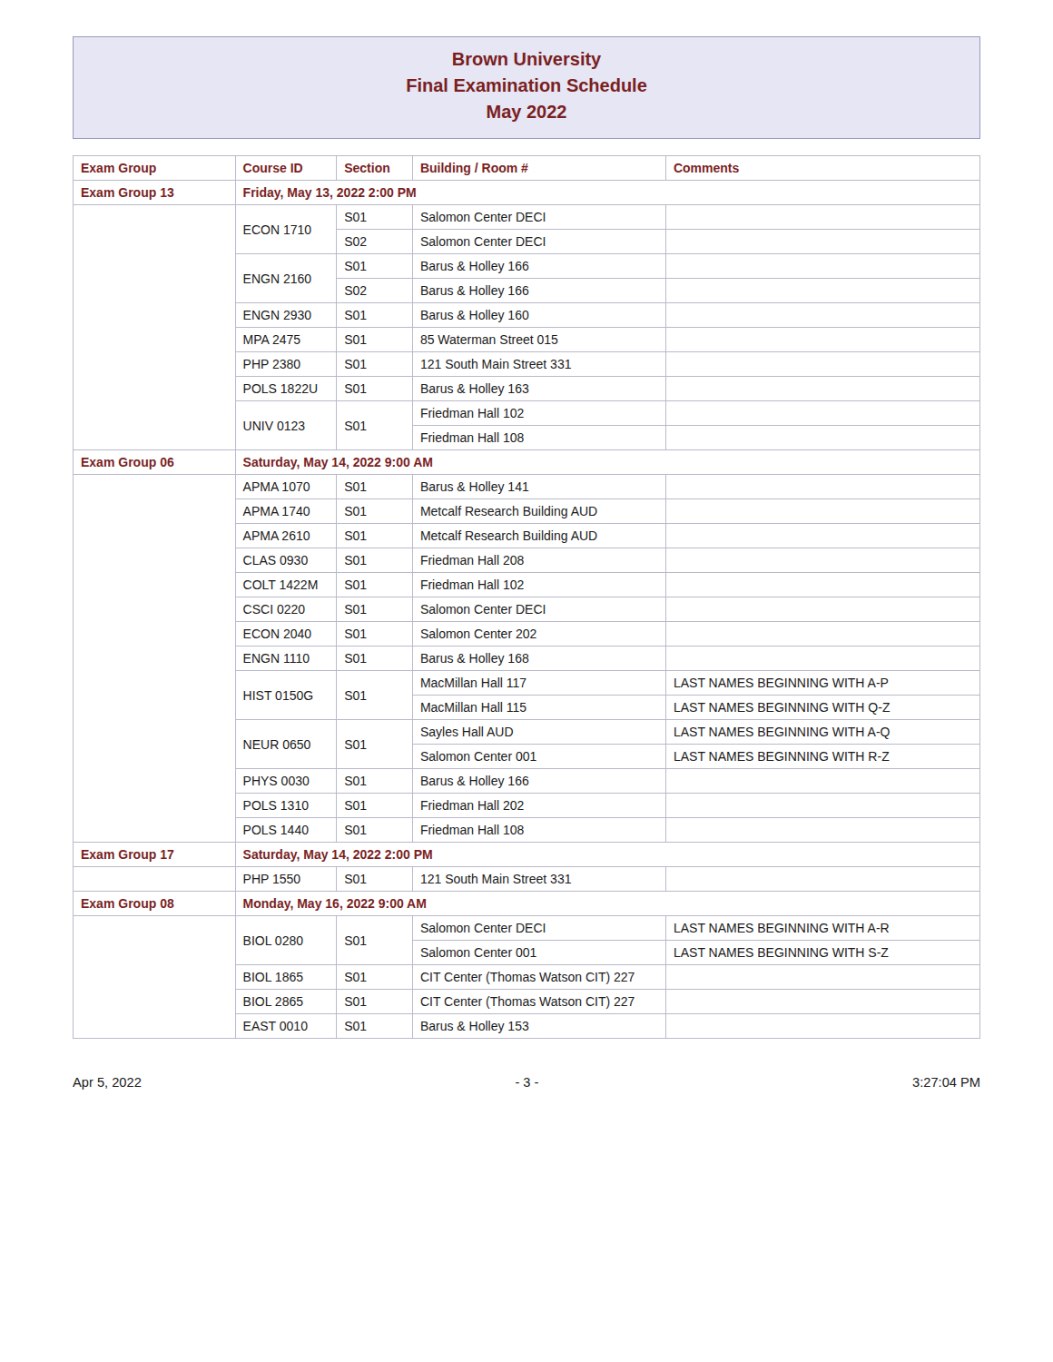Brown University
Final Examination Schedule
May 2022
| Exam Group | Course ID | Section | Building / Room # | Comments |
| --- | --- | --- | --- | --- |
| Exam Group 13 | Friday, May 13, 2022 2:00 PM |
| | ECON 1710 | S01 | Salomon Center DECI | |
| S02 | Salomon Center DECI | |
| ENGN 2160 | S01 | Barus & Holley 166 | |
| S02 | Barus & Holley 166 | |
| ENGN 2930 | S01 | Barus & Holley 160 | |
| MPA 2475 | S01 | 85 Waterman Street 015 | |
| PHP 2380 | S01 | 121 South Main Street 331 | |
| POLS 1822U | S01 | Barus & Holley 163 | |
| UNIV 0123 | S01 | Friedman Hall 102 | |
| Friedman Hall 108 | |
| Exam Group 06 | Saturday, May 14, 2022 9:00 AM |
| | APMA 1070 | S01 | Barus & Holley 141 | |
| APMA 1740 | S01 | Metcalf Research Building AUD | |
| APMA 2610 | S01 | Metcalf Research Building AUD | |
| CLAS 0930 | S01 | Friedman Hall 208 | |
| COLT 1422M | S01 | Friedman Hall 102 | |
| CSCI 0220 | S01 | Salomon Center DECI | |
| ECON 2040 | S01 | Salomon Center 202 | |
| ENGN 1110 | S01 | Barus & Holley 168 | |
| HIST 0150G | S01 | MacMillan Hall 117 | LAST NAMES BEGINNING WITH A-P |
| MacMillan Hall 115 | LAST NAMES BEGINNING WITH Q-Z |
| NEUR 0650 | S01 | Sayles Hall AUD | LAST NAMES BEGINNING WITH A-Q |
| Salomon Center 001 | LAST NAMES BEGINNING WITH R-Z |
| PHYS 0030 | S01 | Barus & Holley 166 | |
| POLS 1310 | S01 | Friedman Hall 202 | |
| POLS 1440 | S01 | Friedman Hall 108 | |
| Exam Group 17 | Saturday, May 14, 2022 2:00 PM |
| | PHP 1550 | S01 | 121 South Main Street 331 | |
| Exam Group 08 | Monday, May 16, 2022 9:00 AM |
| | BIOL 0280 | S01 | Salomon Center DECI | LAST NAMES BEGINNING WITH A-R |
| Salomon Center 001 | LAST NAMES BEGINNING WITH S-Z |
| BIOL 1865 | S01 | CIT Center (Thomas Watson CIT) 227 | |
| BIOL 2865 | S01 | CIT Center (Thomas Watson CIT) 227 | |
| EAST 0010 | S01 | Barus & Holley 153 | |
Apr 5, 2022
- 3 -
3:27:04 PM